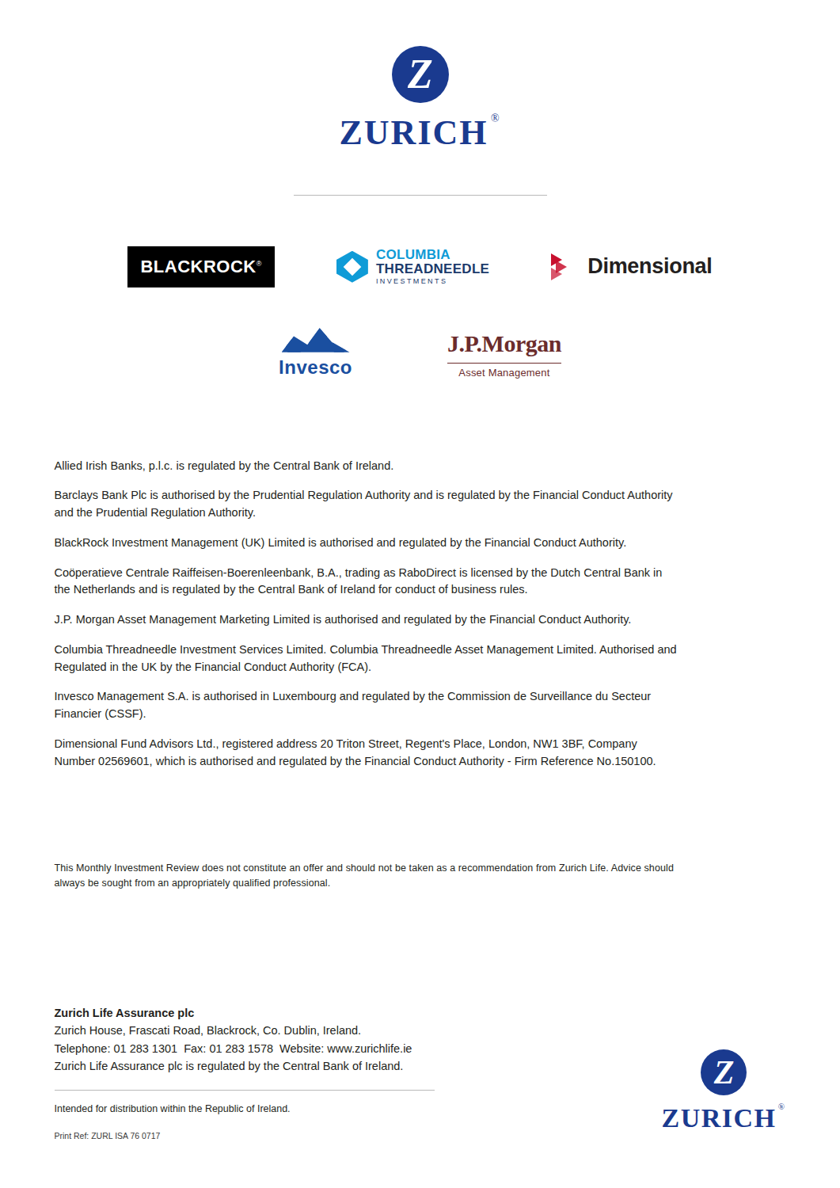Z
ZURICH®
BLACKROCK®
COLUMBIA
THREADNEEDLE
INVESTMENTS
Dimensional
Invesco
J.P.Morgan
Asset Management
Allied Irish Banks, p.l.c. is regulated by the Central Bank of Ireland.
Barclays Bank Plc is authorised by the Prudential Regulation Authority and is regulated by the Financial Conduct Authority and the Prudential Regulation Authority.
BlackRock Investment Management (UK) Limited is authorised and regulated by the Financial Conduct Authority.
Coöperatieve Centrale Raiffeisen-Boerenleenbank, B.A., trading as RaboDirect is licensed by the Dutch Central Bank in the Netherlands and is regulated by the Central Bank of Ireland for conduct of business rules.
J.P. Morgan Asset Management Marketing Limited is authorised and regulated by the Financial Conduct Authority.
Columbia Threadneedle Investment Services Limited. Columbia Threadneedle Asset Management Limited. Authorised and Regulated in the UK by the Financial Conduct Authority (FCA).
Invesco Management S.A. is authorised in Luxembourg and regulated by the Commission de Surveillance du Secteur Financier (CSSF).
Dimensional Fund Advisors Ltd., registered address 20 Triton Street, Regent's Place, London, NW1 3BF, Company Number 02569601, which is authorised and regulated by the Financial Conduct Authority - Firm Reference No.150100.
This Monthly Investment Review does not constitute an offer and should not be taken as a recommendation from Zurich Life. Advice should always be sought from an appropriately qualified professional.
Zurich Life Assurance plc
Zurich House, Frascati Road, Blackrock, Co. Dublin, Ireland.
Telephone: 01 283 1301 Fax: 01 283 1578 Website: www.zurichlife.ie
Zurich Life Assurance plc is regulated by the Central Bank of Ireland.
Intended for distribution within the Republic of Ireland.
Print Ref: ZURL ISA 76 0717
Z
ZURICH®